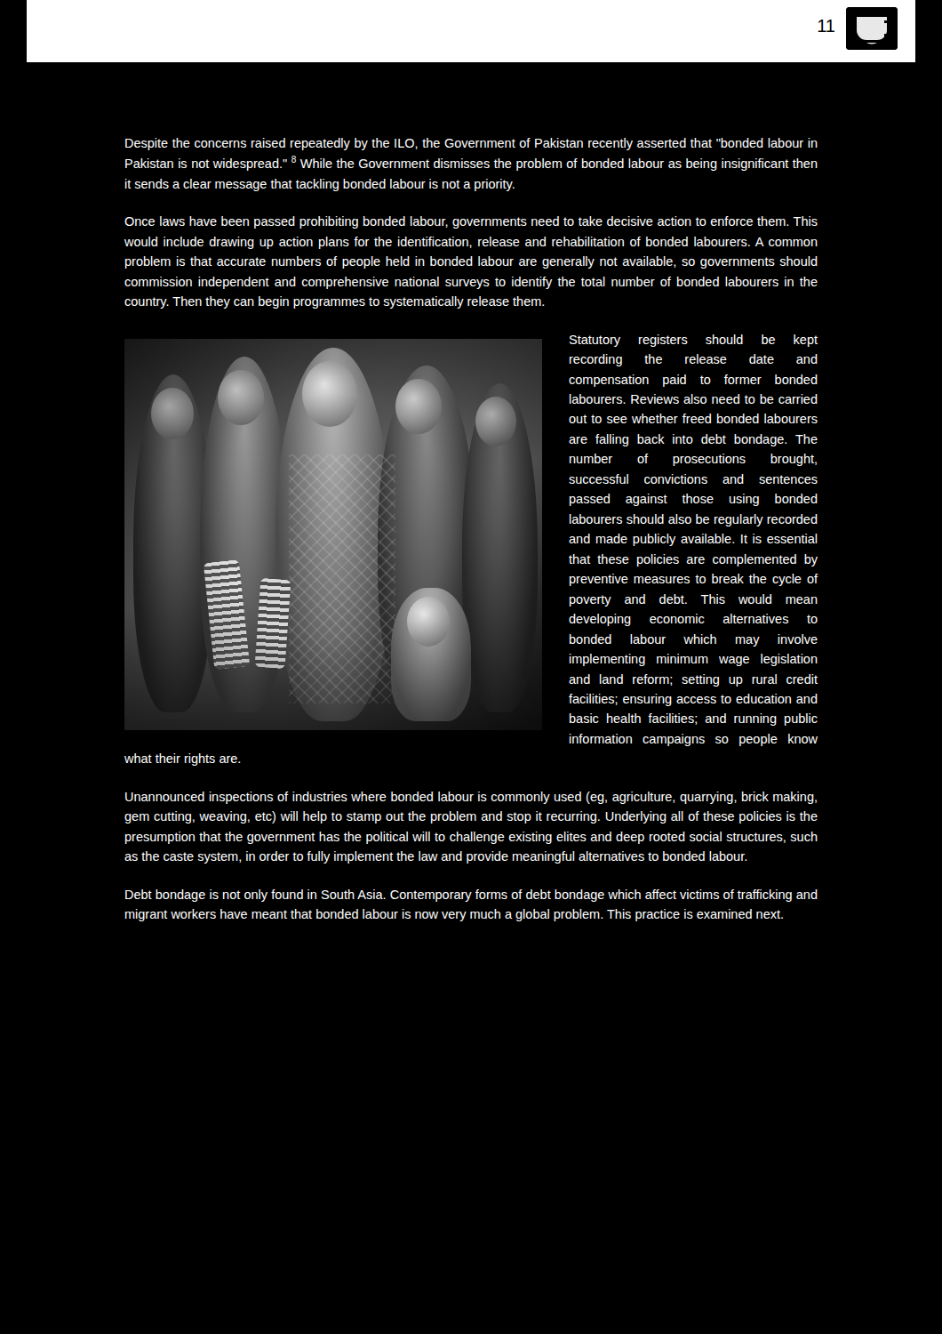11
Despite the concerns raised repeatedly by the ILO, the Government of Pakistan recently asserted that "bonded labour in Pakistan is not widespread." 8 While the Government dismisses the problem of bonded labour as being insignificant then it sends a clear message that tackling bonded labour is not a priority.
Once laws have been passed prohibiting bonded labour, governments need to take decisive action to enforce them. This would include drawing up action plans for the identification, release and rehabilitation of bonded labourers. A common problem is that accurate numbers of people held in bonded labour are generally not available, so governments should commission independent and comprehensive national surveys to identify the total number of bonded labourers in the country. Then they can begin programmes to systematically release them.
Statutory registers should be kept recording the release date and compensation paid to former bonded labourers. Reviews also need to be carried out to see whether freed bonded labourers are falling back into debt bondage. The number of prosecutions brought, successful convictions and sentences passed against those using bonded labourers should also be regularly recorded and made publicly available. It is essential that these policies are complemented by preventive measures to break the cycle of poverty and debt. This would mean developing economic alternatives to bonded labour which may involve implementing minimum wage legislation and land reform; setting up rural credit facilities; ensuring access to education and basic health facilities; and running public information campaigns so people know what their rights are.
Unannounced inspections of industries where bonded labour is commonly used (eg, agriculture, quarrying, brick making, gem cutting, weaving, etc) will help to stamp out the problem and stop it recurring. Underlying all of these policies is the presumption that the government has the political will to challenge existing elites and deep rooted social structures, such as the caste system, in order to fully implement the law and provide meaningful alternatives to bonded labour.
Debt bondage is not only found in South Asia. Contemporary forms of debt bondage which affect victims of trafficking and migrant workers have meant that bonded labour is now very much a global problem. This practice is examined next.